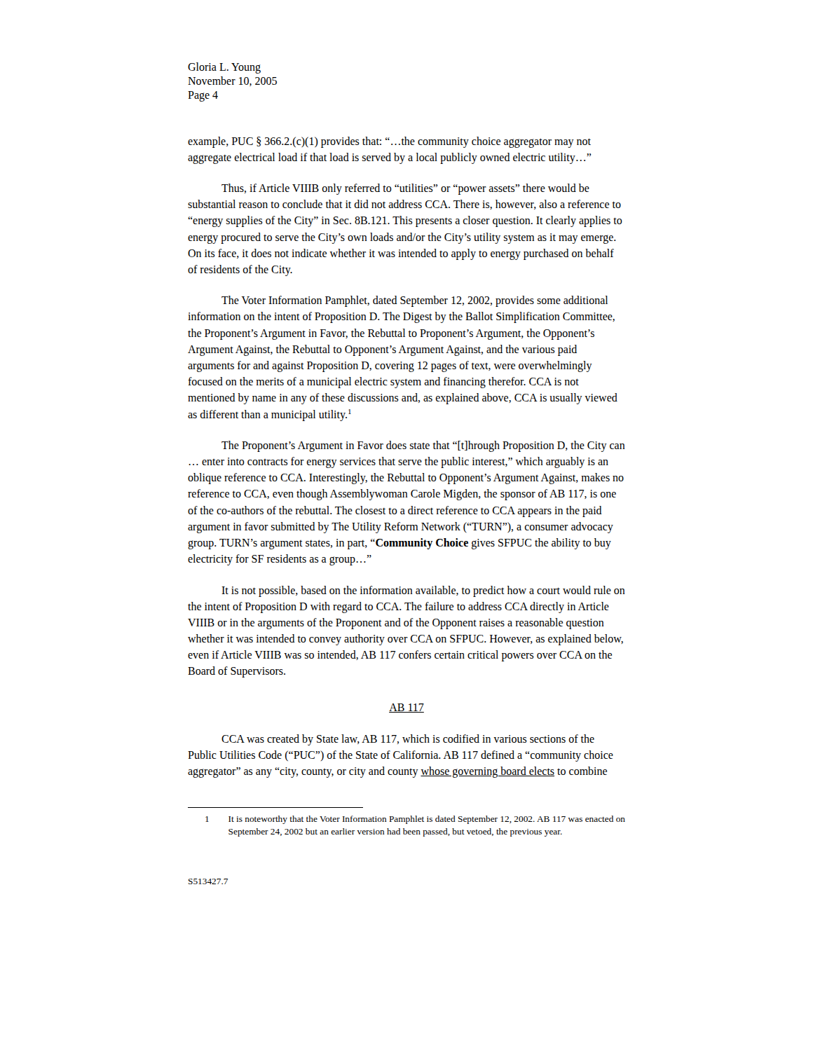Gloria L. Young
November 10, 2005
Page 4
example, PUC § 366.2.(c)(1) provides that: “…the community choice aggregator may not aggregate electrical load if that load is served by a local publicly owned electric utility…”
Thus, if Article VIIIB only referred to “utilities” or “power assets” there would be substantial reason to conclude that it did not address CCA. There is, however, also a reference to “energy supplies of the City” in Sec. 8B.121. This presents a closer question. It clearly applies to energy procured to serve the City’s own loads and/or the City’s utility system as it may emerge. On its face, it does not indicate whether it was intended to apply to energy purchased on behalf of residents of the City.
The Voter Information Pamphlet, dated September 12, 2002, provides some additional information on the intent of Proposition D. The Digest by the Ballot Simplification Committee, the Proponent’s Argument in Favor, the Rebuttal to Proponent’s Argument, the Opponent’s Argument Against, the Rebuttal to Opponent’s Argument Against, and the various paid arguments for and against Proposition D, covering 12 pages of text, were overwhelmingly focused on the merits of a municipal electric system and financing therefor. CCA is not mentioned by name in any of these discussions and, as explained above, CCA is usually viewed as different than a municipal utility.1
The Proponent’s Argument in Favor does state that “[t]hrough Proposition D, the City can … enter into contracts for energy services that serve the public interest,” which arguably is an oblique reference to CCA. Interestingly, the Rebuttal to Opponent’s Argument Against, makes no reference to CCA, even though Assemblywoman Carole Migden, the sponsor of AB 117, is one of the co-authors of the rebuttal. The closest to a direct reference to CCA appears in the paid argument in favor submitted by The Utility Reform Network (“TURN”), a consumer advocacy group. TURN’s argument states, in part, “Community Choice gives SFPUC the ability to buy electricity for SF residents as a group…”
It is not possible, based on the information available, to predict how a court would rule on the intent of Proposition D with regard to CCA. The failure to address CCA directly in Article VIIIB or in the arguments of the Proponent and of the Opponent raises a reasonable question whether it was intended to convey authority over CCA on SFPUC. However, as explained below, even if Article VIIIB was so intended, AB 117 confers certain critical powers over CCA on the Board of Supervisors.
AB 117
CCA was created by State law, AB 117, which is codified in various sections of the Public Utilities Code (“PUC”) of the State of California. AB 117 defined a “community choice aggregator” as any “city, county, or city and county whose governing board elects to combine
1
It is noteworthy that the Voter Information Pamphlet is dated September 12, 2002. AB 117 was enacted on September 24, 2002 but an earlier version had been passed, but vetoed, the previous year.
S513427.7